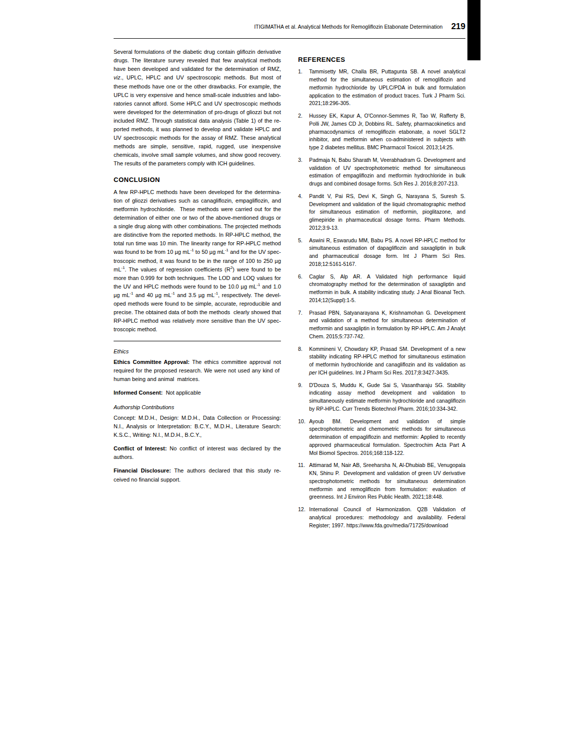ITIGIMATHA et al. Analytical Methods for Remogliflozin Etabonate Determination 219
Several formulations of the diabetic drug contain gliflozin derivative drugs. The literature survey revealed that few analytical methods have been developed and validated for the determination of RMZ, viz., UPLC, HPLC and UV spectroscopic methods. But most of these methods have one or the other drawbacks. For example, the UPLC is very expensive and hence small-scale industries and laboratories cannot afford. Some HPLC and UV spectroscopic methods were developed for the determination of pro-drugs of gliozzi but not included RMZ. Through statistical data analysis (Table 1) of the reported methods, it was planned to develop and validate HPLC and UV spectroscopic methods for the assay of RMZ. These analytical methods are simple, sensitive, rapid, rugged, use inexpensive chemicals, involve small sample volumes, and show good recovery. The results of the parameters comply with ICH guidelines.
CONCLUSION
A few RP-HPLC methods have been developed for the determination of gliozzi derivatives such as canagliflozin, empagliflozin, and metformin hydrochloride. These methods were carried out for the determination of either one or two of the above-mentioned drugs or a single drug along with other combinations. The projected methods are distinctive from the reported methods. In RP-HPLC method, the total run time was 10 min. The linearity range for RP-HPLC method was found to be from 10 µg mL-1 to 50 µg mL-1 and for the UV spectroscopic method, it was found to be in the range of 100 to 250 µg mL-1. The values of regression coefficients (R2) were found to be more than 0.999 for both techniques. The LOD and LOQ values for the UV and HPLC methods were found to be 10.0 µg mL-1 and 1.0 µg mL-1 and 40 µg mL-1 and 3.5 µg mL-1, respectively. The developed methods were found to be simple, accurate, reproducible and precise. The obtained data of both the methods clearly showed that RP-HPLC method was relatively more sensitive than the UV spectroscopic method.
Ethics
Ethics Committee Approval: The ethics committee approval not required for the proposed research. We were not used any kind of human being and animal matrices.
Informed Consent: Not applicable
Authorship Contributions
Concept: M.D.H., Design: M.D.H., Data Collection or Processing: N.I., Analysis or Interpretation: B.C.Y., M.D.H., Literature Search: K.S.C., Writing: N.I., M.D.H., B.C.Y.,
Conflict of Interest: No conflict of interest was declared by the authors.
Financial Disclosure: The authors declared that this study received no financial support.
REFERENCES
Tammisetty MR, Challa BR, Puttagunta SB. A novel analytical method for the simultaneous estimation of remogliflozin and metformin hydrochloride by UPLC/PDA in bulk and formulation application to the estimation of product traces. Turk J Pharm Sci. 2021;18:296-305.
Hussey EK, Kapur A, O'Connor-Semmes R, Tao W, Rafferty B, Polli JW, James CD Jr, Dobbins RL. Safety, pharmacokinetics and pharmacodynamics of remogliflozin etabonate, a novel SGLT2 inhibitor, and metformin when co-administered in subjects with type 2 diabetes mellitus. BMC Pharmacol Toxicol. 2013;14:25.
Padmaja N, Babu Sharath M, Veerabhadram G. Development and validation of UV spectrophotometric method for simultaneous estimation of empagliflozin and metformin hydrochloride in bulk drugs and combined dosage forms. Sch Res J. 2016;8:207-213.
Pandit V, Pai RS, Devi K, Singh G, Narayana S, Suresh S. Development and validation of the liquid chromatographic method for simultaneous estimation of metformin, pioglitazone, and glimepiride in pharmaceutical dosage forms. Pharm Methods. 2012;3:9-13.
Aswini R, Eswarudu MM, Babu PS. A novel RP-HPLC method for simultaneous estimation of dapagliflozin and saxagliptin in bulk and pharmaceutical dosage form. Int J Pharm Sci Res. 2018;12:5161-5167.
Caglar S, Alp AR. A Validated high performance liquid chromatography method for the determination of saxagliptin and metformin in bulk. A stability indicating study. J Anal Bioanal Tech. 2014;12(Suppl):1-5.
Prasad PBN, Satyanarayana K, Krishnamohan G. Development and validation of a method for simultaneous determination of metformin and saxagliptin in formulation by RP-HPLC. Am J Analyt Chem. 2015;5:737-742.
Kommineni V, Chowdary KP, Prasad SM. Development of a new stability indicating RP-HPLC method for simultaneous estimation of metformin hydrochloride and canagliflozin and its validation as per ICH guidelines. Int J Pharm Sci Res. 2017;8:3427-3435.
D'Douza S, Muddu K, Gude Sai S, Vasantharaju SG. Stability indicating assay method development and validation to simultaneously estimate metformin hydrochloride and canagliflozin by RP-HPLC. Curr Trends Biotechnol Pharm. 2016;10:334-342.
Ayoub BM. Development and validation of simple spectrophotometric and chemometric methods for simultaneous determination of empagliflozin and metformin: Applied to recently approved pharmaceutical formulation. Spectrochim Acta Part A Mol Biomol Spectros. 2016;168:118-122.
Attimarad M, Nair AB, Sreeharsha N, Al-Dhubiab BE, Venugopala KN, Shinu P. Development and validation of green UV derivative spectrophotometric methods for simultaneous determination metformin and remogliflozin from formulation: evaluation of greenness. Int J Environ Res Public Health. 2021;18:448.
International Council of Harmonization. Q2B Validation of analytical procedures: methodology and availability. Federal Register; 1997. https://www.fda.gov/media/71725/download